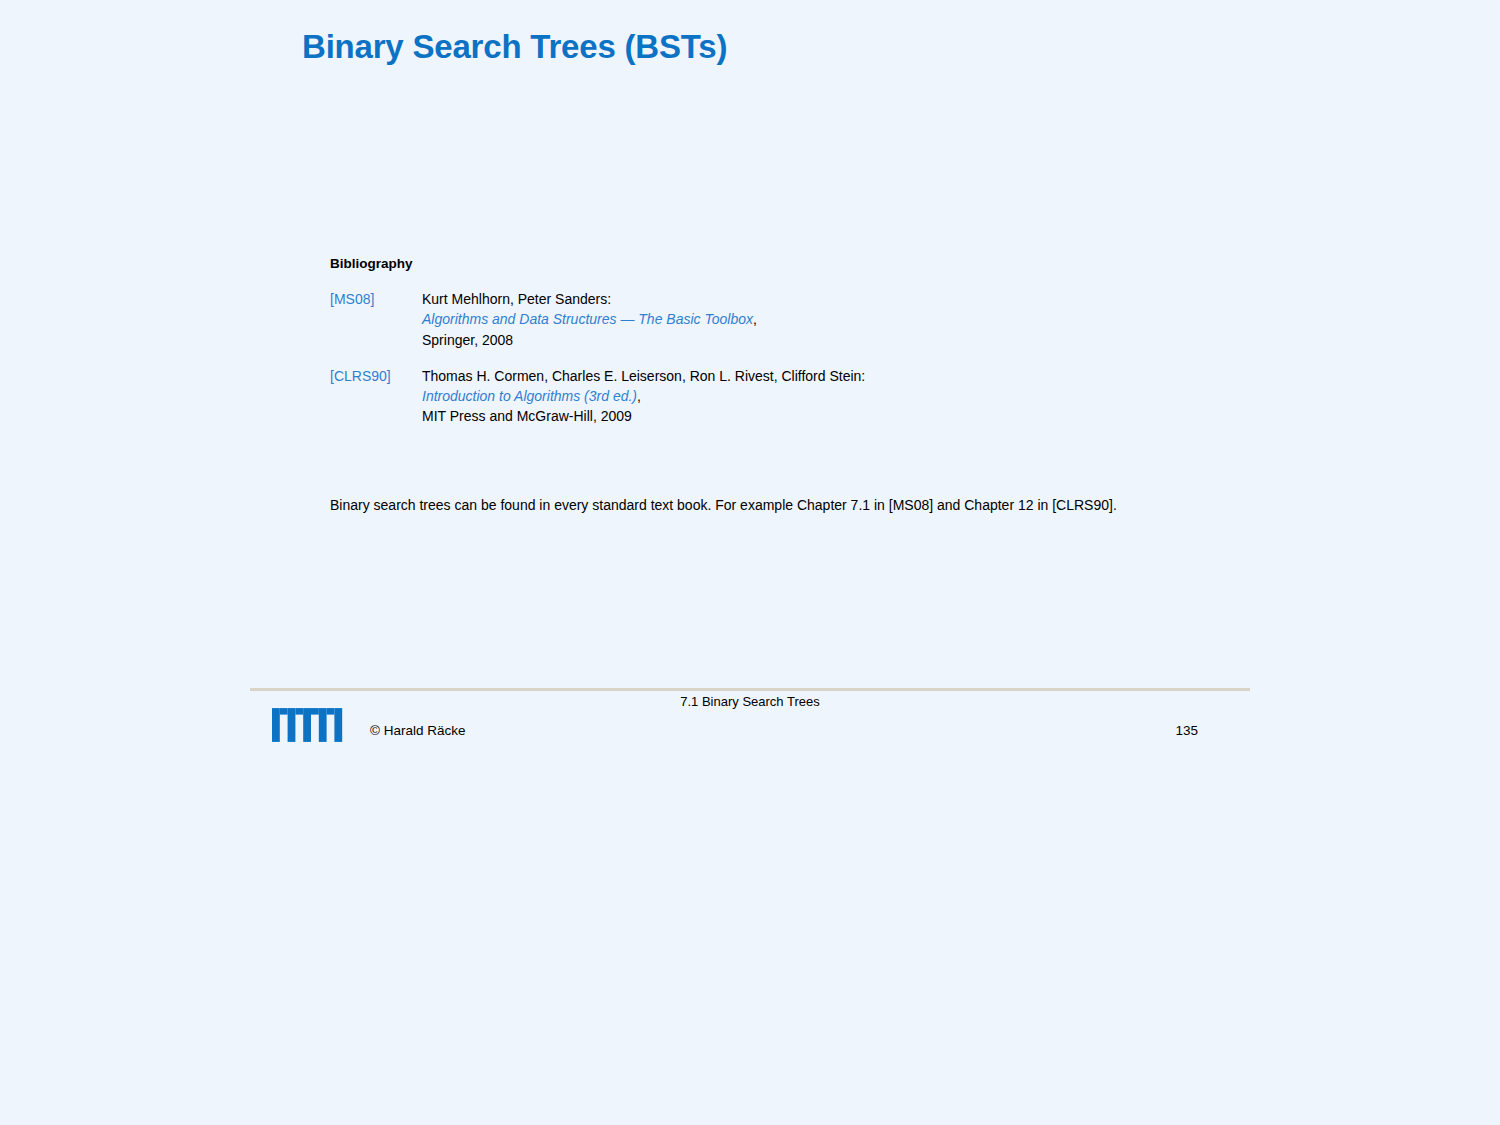Binary Search Trees (BSTs)
Bibliography
| [MS08] | Kurt Mehlhorn, Peter Sanders: Algorithms and Data Structures — The Basic Toolbox , Springer, 2008 |
| [CLRS90] | Thomas H. Cormen, Charles E. Leiserson, Ron L. Rivest, Clifford Stein: Introduction to Algorithms (3rd ed.) , MIT Press and McGraw-Hill, 2009 |
Binary search trees can be found in every standard text book. For example Chapter 7.1 in [MS08] and Chapter 12 in [CLRS90].
7.1 Binary Search Trees
© Harald Räcke
135